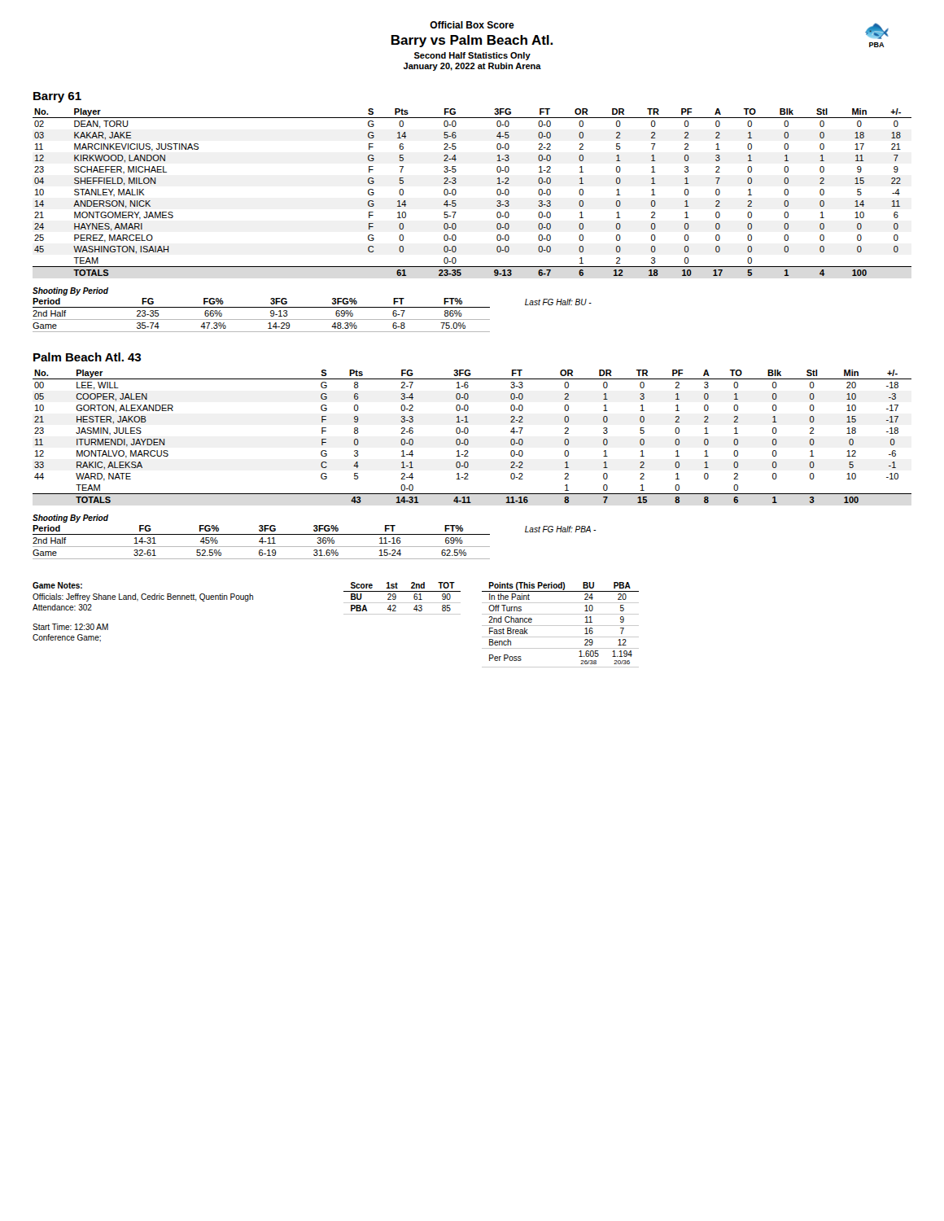🐟
PBA
Official Box Score
Barry vs Palm Beach Atl.
Second Half Statistics Only
January 20, 2022 at Rubin Arena
Barry 61
| No. | Player | S | Pts | FG | 3FG | FT | OR | DR | TR | PF | A | TO | Blk | Stl | Min | +/- |
| --- | --- | --- | --- | --- | --- | --- | --- | --- | --- | --- | --- | --- | --- | --- | --- | --- |
| 02 | DEAN, TORU | G | 0 | 0-0 | 0-0 | 0-0 | 0 | 0 | 0 | 0 | 0 | 0 | 0 | 0 | 0 | 0 |
| 03 | KAKAR, JAKE | G | 14 | 5-6 | 4-5 | 0-0 | 0 | 2 | 2 | 2 | 2 | 1 | 0 | 0 | 18 | 18 |
| 11 | MARCINKEVICIUS, JUSTINAS | F | 6 | 2-5 | 0-0 | 2-2 | 2 | 5 | 7 | 2 | 1 | 0 | 0 | 0 | 17 | 21 |
| 12 | KIRKWOOD, LANDON | G | 5 | 2-4 | 1-3 | 0-0 | 0 | 1 | 1 | 0 | 3 | 1 | 1 | 1 | 11 | 7 |
| 23 | SCHAEFER, MICHAEL | F | 7 | 3-5 | 0-0 | 1-2 | 1 | 0 | 1 | 3 | 2 | 0 | 0 | 0 | 9 | 9 |
| 04 | SHEFFIELD, MILON | G | 5 | 2-3 | 1-2 | 0-0 | 1 | 0 | 1 | 1 | 7 | 0 | 0 | 2 | 15 | 22 |
| 10 | STANLEY, MALIK | G | 0 | 0-0 | 0-0 | 0-0 | 0 | 1 | 1 | 0 | 0 | 1 | 0 | 0 | 5 | -4 |
| 14 | ANDERSON, NICK | G | 14 | 4-5 | 3-3 | 3-3 | 0 | 0 | 0 | 1 | 2 | 2 | 0 | 0 | 14 | 11 |
| 21 | MONTGOMERY, JAMES | F | 10 | 5-7 | 0-0 | 0-0 | 1 | 1 | 2 | 1 | 0 | 0 | 0 | 1 | 10 | 6 |
| 24 | HAYNES, AMARI | F | 0 | 0-0 | 0-0 | 0-0 | 0 | 0 | 0 | 0 | 0 | 0 | 0 | 0 | 0 | 0 |
| 25 | PEREZ, MARCELO | G | 0 | 0-0 | 0-0 | 0-0 | 0 | 0 | 0 | 0 | 0 | 0 | 0 | 0 | 0 | 0 |
| 45 | WASHINGTON, ISAIAH | C | 0 | 0-0 | 0-0 | 0-0 | 0 | 0 | 0 | 0 | 0 | 0 | 0 | 0 | 0 | 0 |
| | TEAM | | | 0-0 | | | 1 | 2 | 3 | 0 | | 0 | | | | |
| | TOTALS | | 61 | 23-35 | 9-13 | 6-7 | 6 | 12 | 18 | 10 | 17 | 5 | 1 | 4 | 100 | |
Shooting By Period
| Period | FG | FG% | 3FG | 3FG% | FT | FT% |
| --- | --- | --- | --- | --- | --- | --- |
| 2nd Half | 23-35 | 66% | 9-13 | 69% | 6-7 | 86% |
| Game | 35-74 | 47.3% | 14-29 | 48.3% | 6-8 | 75.0% |
Last FG Half: BU -
Palm Beach Atl. 43
| No. | Player | S | Pts | FG | 3FG | FT | OR | DR | TR | PF | A | TO | Blk | Stl | Min | +/- |
| --- | --- | --- | --- | --- | --- | --- | --- | --- | --- | --- | --- | --- | --- | --- | --- | --- |
| 00 | LEE, WILL | G | 8 | 2-7 | 1-6 | 3-3 | 0 | 0 | 0 | 2 | 3 | 0 | 0 | 0 | 20 | -18 |
| 05 | COOPER, JALEN | G | 6 | 3-4 | 0-0 | 0-0 | 2 | 1 | 3 | 1 | 0 | 1 | 0 | 0 | 10 | -3 |
| 10 | GORTON, ALEXANDER | G | 0 | 0-2 | 0-0 | 0-0 | 0 | 1 | 1 | 1 | 0 | 0 | 0 | 0 | 10 | -17 |
| 21 | HESTER, JAKOB | F | 9 | 3-3 | 1-1 | 2-2 | 0 | 0 | 0 | 2 | 2 | 2 | 1 | 0 | 15 | -17 |
| 23 | JASMIN, JULES | F | 8 | 2-6 | 0-0 | 4-7 | 2 | 3 | 5 | 0 | 1 | 1 | 0 | 2 | 18 | -18 |
| 11 | ITURMENDI, JAYDEN | F | 0 | 0-0 | 0-0 | 0-0 | 0 | 0 | 0 | 0 | 0 | 0 | 0 | 0 | 0 | 0 |
| 12 | MONTALVO, MARCUS | G | 3 | 1-4 | 1-2 | 0-0 | 0 | 1 | 1 | 1 | 1 | 0 | 0 | 1 | 12 | -6 |
| 33 | RAKIC, ALEKSA | C | 4 | 1-1 | 0-0 | 2-2 | 1 | 1 | 2 | 0 | 1 | 0 | 0 | 0 | 5 | -1 |
| 44 | WARD, NATE | G | 5 | 2-4 | 1-2 | 0-2 | 2 | 0 | 2 | 1 | 0 | 2 | 0 | 0 | 10 | -10 |
| | TEAM | | | 0-0 | | | 1 | 0 | 1 | 0 | | 0 | | | | |
| | TOTALS | | 43 | 14-31 | 4-11 | 11-16 | 8 | 7 | 15 | 8 | 8 | 6 | 1 | 3 | 100 | |
Shooting By Period
| Period | FG | FG% | 3FG | 3FG% | FT | FT% |
| --- | --- | --- | --- | --- | --- | --- |
| 2nd Half | 14-31 | 45% | 4-11 | 36% | 11-16 | 69% |
| Game | 32-61 | 52.5% | 6-19 | 31.6% | 15-24 | 62.5% |
Last FG Half: PBA -
Game Notes:
Officials: Jeffrey Shane Land, Cedric Bennett, Quentin Pough
Attendance: 302
Start Time: 12:30 AM
Conference Game;
| Score | 1st | 2nd | TOT |
| --- | --- | --- | --- |
| BU | 29 | 61 | 90 |
| PBA | 42 | 43 | 85 |
| Points (This Period) | BU | PBA |
| --- | --- | --- |
| In the Paint | 24 | 20 |
| Off Turns | 10 | 5 |
| 2nd Chance | 11 | 9 |
| Fast Break | 16 | 7 |
| Bench | 29 | 12 |
| Per Poss | 1.605 26/38 | 1.194 20/36 |